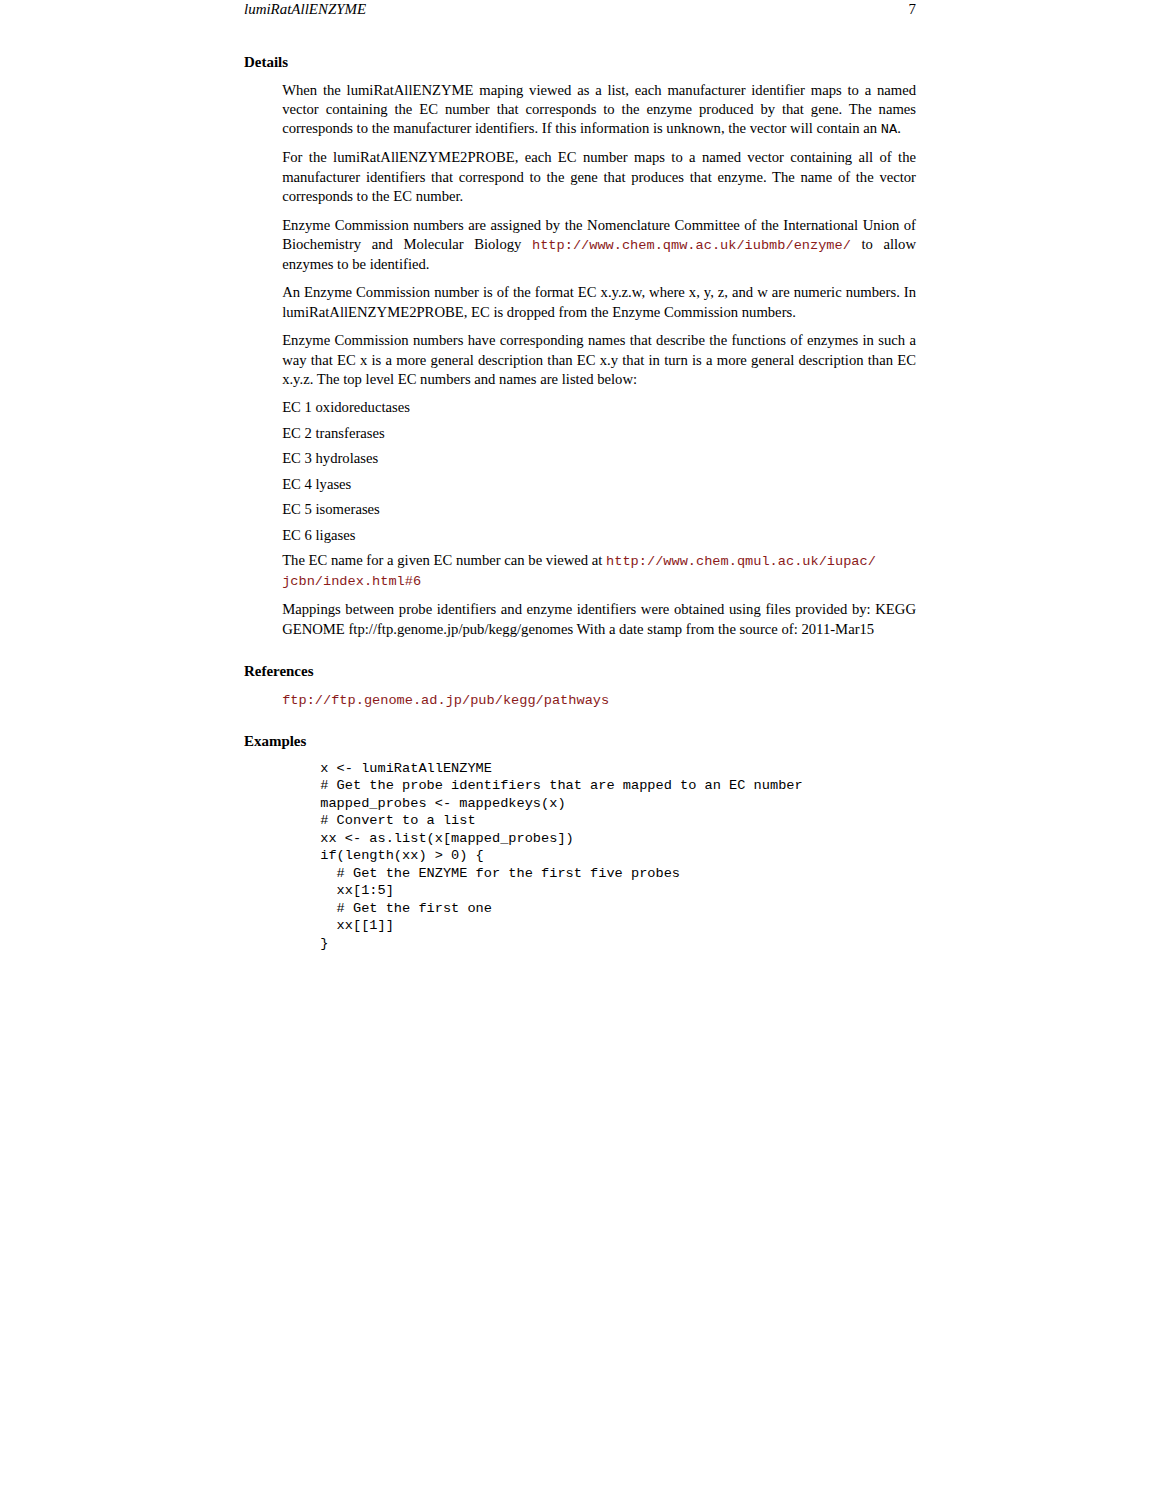lumiRatAllENZYME 7
Details
When the lumiRatAllENZYME maping viewed as a list, each manufacturer identifier maps to a named vector containing the EC number that corresponds to the enzyme produced by that gene. The names corresponds to the manufacturer identifiers. If this information is unknown, the vector will contain an NA.
For the lumiRatAllENZYME2PROBE, each EC number maps to a named vector containing all of the manufacturer identifiers that correspond to the gene that produces that enzyme. The name of the vector corresponds to the EC number.
Enzyme Commission numbers are assigned by the Nomenclature Committee of the International Union of Biochemistry and Molecular Biology http://www.chem.qmw.ac.uk/iubmb/enzyme/ to allow enzymes to be identified.
An Enzyme Commission number is of the format EC x.y.z.w, where x, y, z, and w are numeric numbers. In lumiRatAllENZYME2PROBE, EC is dropped from the Enzyme Commission numbers.
Enzyme Commission numbers have corresponding names that describe the functions of enzymes in such a way that EC x is a more general description than EC x.y that in turn is a more general description than EC x.y.z. The top level EC numbers and names are listed below:
EC 1 oxidoreductases
EC 2 transferases
EC 3 hydrolases
EC 4 lyases
EC 5 isomerases
EC 6 ligases
The EC name for a given EC number can be viewed at http://www.chem.qmul.ac.uk/iupac/
jcbn/index.html#6
Mappings between probe identifiers and enzyme identifiers were obtained using files provided by: KEGG GENOME ftp://ftp.genome.jp/pub/kegg/genomes With a date stamp from the source of: 2011-Mar15
References
ftp://ftp.genome.ad.jp/pub/kegg/pathways
Examples
x <- lumiRatAllENZYME
# Get the probe identifiers that are mapped to an EC number
mapped_probes <- mappedkeys(x)
# Convert to a list
xx <- as.list(x[mapped_probes])
if(length(xx) > 0) {
  # Get the ENZYME for the first five probes
  xx[1:5]
  # Get the first one
  xx[[1]]
}